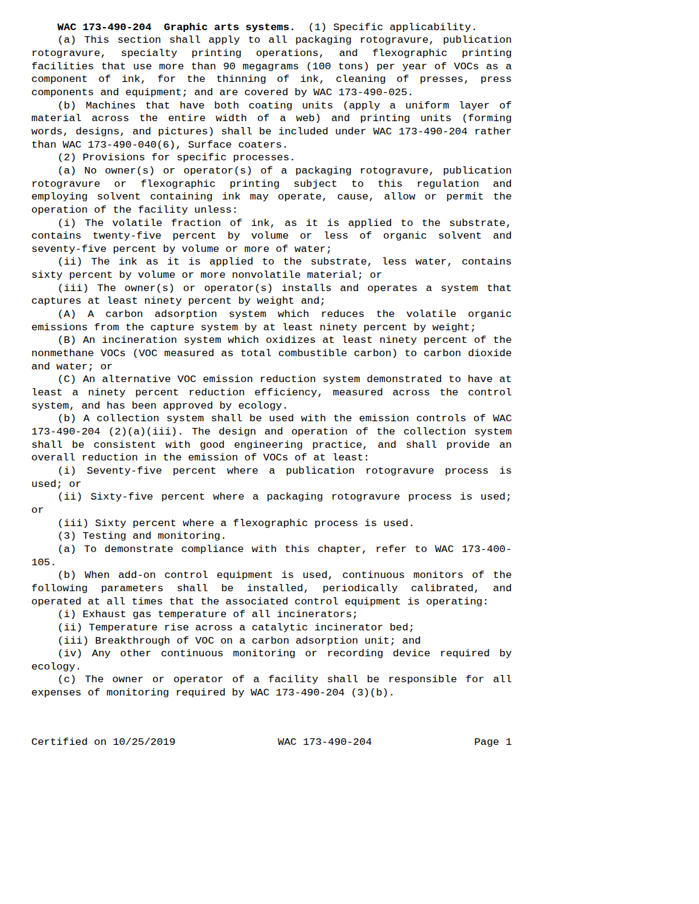WAC 173-490-204 Graphic arts systems. (1) Specific applicability.
(a) This section shall apply to all packaging rotogravure, publication rotogravure, specialty printing operations, and flexographic printing facilities that use more than 90 megagrams (100 tons) per year of VOCs as a component of ink, for the thinning of ink, cleaning of presses, press components and equipment; and are covered by WAC 173-490-025.
(b) Machines that have both coating units (apply a uniform layer of material across the entire width of a web) and printing units (forming words, designs, and pictures) shall be included under WAC 173-490-204 rather than WAC 173-490-040(6), Surface coaters.
(2) Provisions for specific processes.
(a) No owner(s) or operator(s) of a packaging rotogravure, publication rotogravure or flexographic printing subject to this regulation and employing solvent containing ink may operate, cause, allow or permit the operation of the facility unless:
(i) The volatile fraction of ink, as it is applied to the substrate, contains twenty-five percent by volume or less of organic solvent and seventy-five percent by volume or more of water;
(ii) The ink as it is applied to the substrate, less water, contains sixty percent by volume or more nonvolatile material; or
(iii) The owner(s) or operator(s) installs and operates a system that captures at least ninety percent by weight and;
(A) A carbon adsorption system which reduces the volatile organic emissions from the capture system by at least ninety percent by weight;
(B) An incineration system which oxidizes at least ninety percent of the nonmethane VOCs (VOC measured as total combustible carbon) to carbon dioxide and water; or
(C) An alternative VOC emission reduction system demonstrated to have at least a ninety percent reduction efficiency, measured across the control system, and has been approved by ecology.
(b) A collection system shall be used with the emission controls of WAC 173-490-204 (2)(a)(iii). The design and operation of the collection system shall be consistent with good engineering practice, and shall provide an overall reduction in the emission of VOCs of at least:
(i) Seventy-five percent where a publication rotogravure process is used; or
(ii) Sixty-five percent where a packaging rotogravure process is used; or
(iii) Sixty percent where a flexographic process is used.
(3) Testing and monitoring.
(a) To demonstrate compliance with this chapter, refer to WAC 173-400-105.
(b) When add-on control equipment is used, continuous monitors of the following parameters shall be installed, periodically calibrated, and operated at all times that the associated control equipment is operating:
(i) Exhaust gas temperature of all incinerators;
(ii) Temperature rise across a catalytic incinerator bed;
(iii) Breakthrough of VOC on a carbon adsorption unit; and
(iv) Any other continuous monitoring or recording device required by ecology.
(c) The owner or operator of a facility shall be responsible for all expenses of monitoring required by WAC 173-490-204 (3)(b).
Certified on 10/25/2019 WAC 173-490-204 Page 1